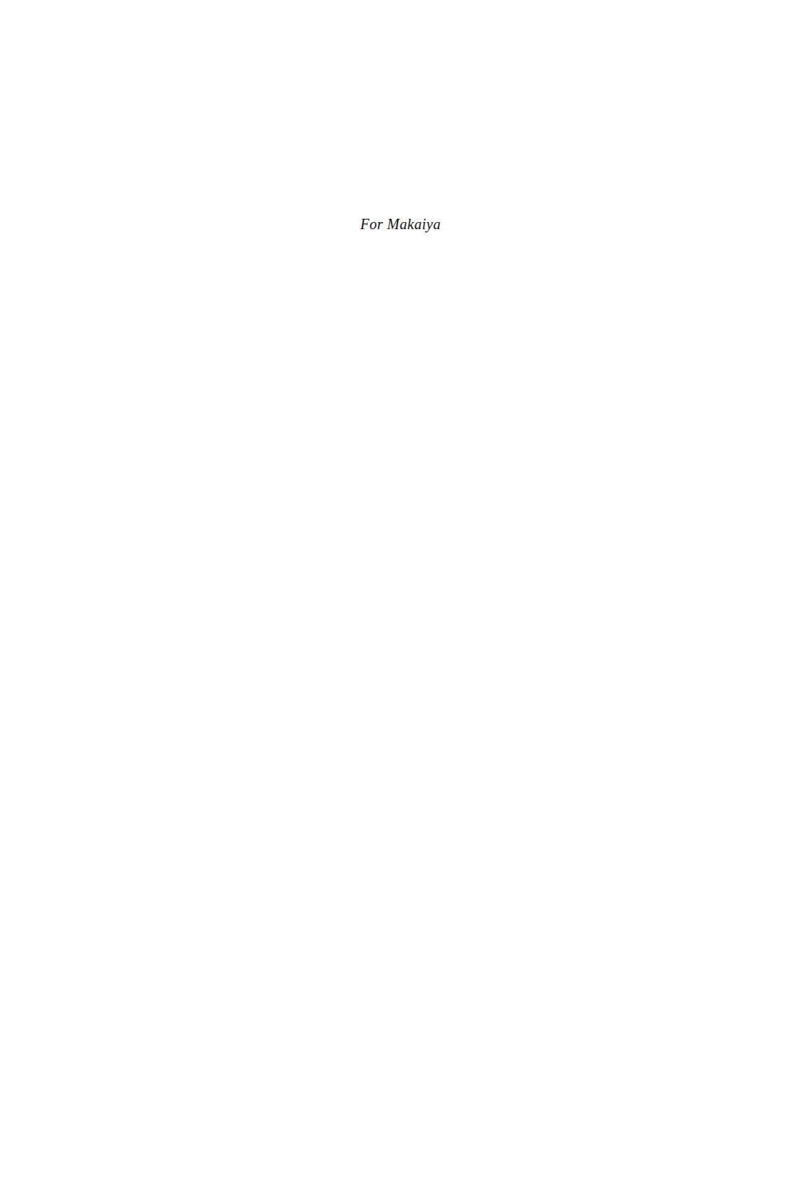For Makaiya